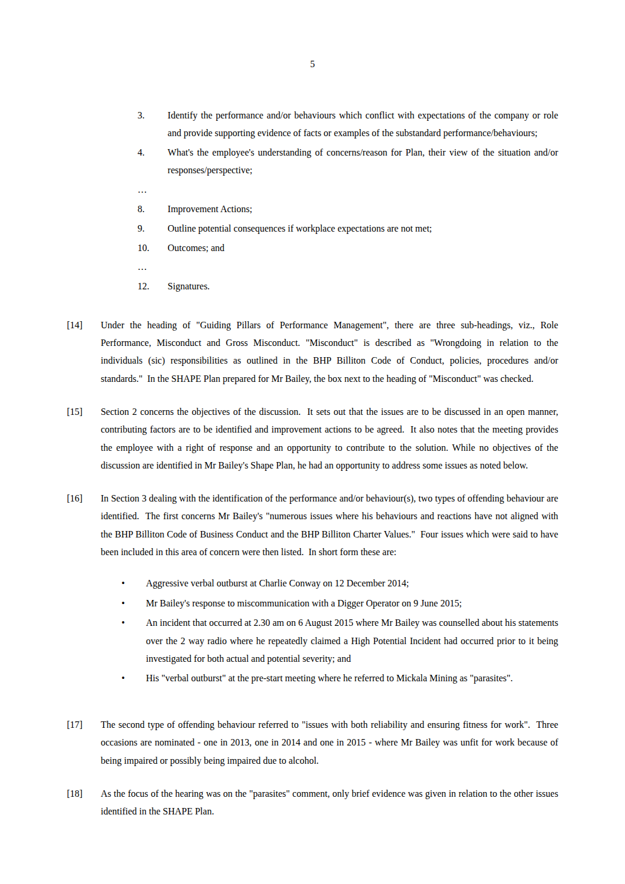5
3. Identify the performance and/or behaviours which conflict with expectations of the company or role and provide supporting evidence of facts or examples of the substandard performance/behaviours;
4. What's the employee's understanding of concerns/reason for Plan, their view of the situation and/or responses/perspective;
…
8. Improvement Actions;
9. Outline potential consequences if workplace expectations are not met;
10. Outcomes; and
…
12. Signatures.
[14]
Under the heading of "Guiding Pillars of Performance Management", there are three sub-headings, viz., Role Performance, Misconduct and Gross Misconduct. "Misconduct" is described as "Wrongdoing in relation to the individuals (sic) responsibilities as outlined in the BHP Billiton Code of Conduct, policies, procedures and/or standards." In the SHAPE Plan prepared for Mr Bailey, the box next to the heading of "Misconduct" was checked.
[15]
Section 2 concerns the objectives of the discussion. It sets out that the issues are to be discussed in an open manner, contributing factors are to be identified and improvement actions to be agreed. It also notes that the meeting provides the employee with a right of response and an opportunity to contribute to the solution. While no objectives of the discussion are identified in Mr Bailey's Shape Plan, he had an opportunity to address some issues as noted below.
[16]
In Section 3 dealing with the identification of the performance and/or behaviour(s), two types of offending behaviour are identified. The first concerns Mr Bailey's "numerous issues where his behaviours and reactions have not aligned with the BHP Billiton Code of Business Conduct and the BHP Billiton Charter Values." Four issues which were said to have been included in this area of concern were then listed. In short form these are:
•Aggressive verbal outburst at Charlie Conway on 12 December 2014;
•Mr Bailey's response to miscommunication with a Digger Operator on 9 June 2015;
•An incident that occurred at 2.30 am on 6 August 2015 where Mr Bailey was counselled about his statements over the 2 way radio where he repeatedly claimed a High Potential Incident had occurred prior to it being investigated for both actual and potential severity; and
•His "verbal outburst" at the pre-start meeting where he referred to Mickala Mining as "parasites".
[17]
The second type of offending behaviour referred to "issues with both reliability and ensuring fitness for work". Three occasions are nominated - one in 2013, one in 2014 and one in 2015 - where Mr Bailey was unfit for work because of being impaired or possibly being impaired due to alcohol.
[18]
As the focus of the hearing was on the "parasites" comment, only brief evidence was given in relation to the other issues identified in the SHAPE Plan.